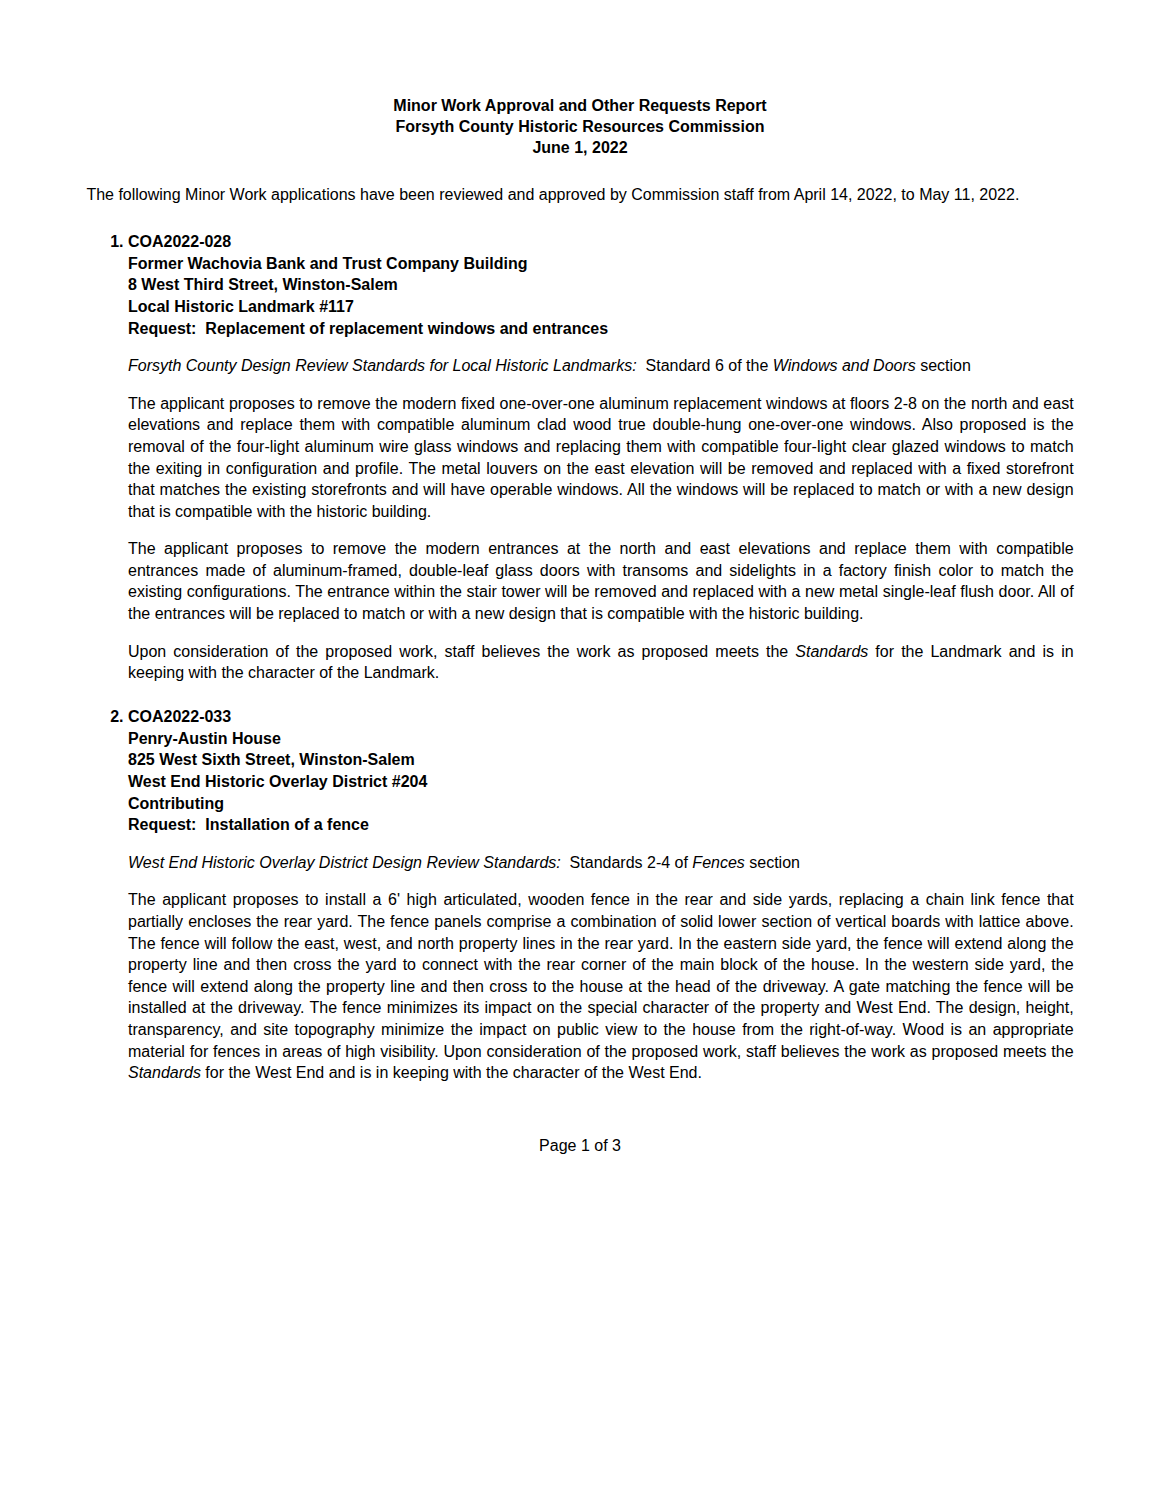Minor Work Approval and Other Requests Report
Forsyth County Historic Resources Commission
June 1, 2022
The following Minor Work applications have been reviewed and approved by Commission staff from April 14, 2022, to May 11, 2022.
COA2022-028
Former Wachovia Bank and Trust Company Building
8 West Third Street, Winston-Salem
Local Historic Landmark #117
Request: Replacement of replacement windows and entrances
Forsyth County Design Review Standards for Local Historic Landmarks: Standard 6 of the Windows and Doors section
The applicant proposes to remove the modern fixed one-over-one aluminum replacement windows at floors 2-8 on the north and east elevations and replace them with compatible aluminum clad wood true double-hung one-over-one windows. Also proposed is the removal of the four-light aluminum wire glass windows and replacing them with compatible four-light clear glazed windows to match the exiting in configuration and profile. The metal louvers on the east elevation will be removed and replaced with a fixed storefront that matches the existing storefronts and will have operable windows. All the windows will be replaced to match or with a new design that is compatible with the historic building.
The applicant proposes to remove the modern entrances at the north and east elevations and replace them with compatible entrances made of aluminum-framed, double-leaf glass doors with transoms and sidelights in a factory finish color to match the existing configurations. The entrance within the stair tower will be removed and replaced with a new metal single-leaf flush door. All of the entrances will be replaced to match or with a new design that is compatible with the historic building.
Upon consideration of the proposed work, staff believes the work as proposed meets the Standards for the Landmark and is in keeping with the character of the Landmark.
COA2022-033
Penry-Austin House
825 West Sixth Street, Winston-Salem
West End Historic Overlay District #204
Contributing
Request: Installation of a fence
West End Historic Overlay District Design Review Standards: Standards 2-4 of Fences section
The applicant proposes to install a 6' high articulated, wooden fence in the rear and side yards, replacing a chain link fence that partially encloses the rear yard. The fence panels comprise a combination of solid lower section of vertical boards with lattice above. The fence will follow the east, west, and north property lines in the rear yard. In the eastern side yard, the fence will extend along the property line and then cross the yard to connect with the rear corner of the main block of the house. In the western side yard, the fence will extend along the property line and then cross to the house at the head of the driveway. A gate matching the fence will be installed at the driveway. The fence minimizes its impact on the special character of the property and West End. The design, height, transparency, and site topography minimize the impact on public view to the house from the right-of-way. Wood is an appropriate material for fences in areas of high visibility. Upon consideration of the proposed work, staff believes the work as proposed meets the Standards for the West End and is in keeping with the character of the West End.
Page 1 of 3